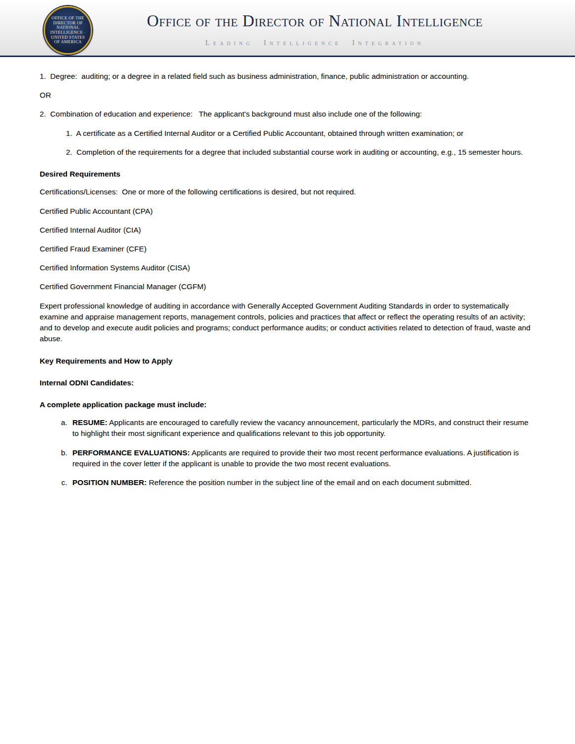OFFICE OF THE DIRECTOR OF NATIONAL INTELLIGENCE · UNITED STATES OF AMERICA
Office of the Director of National Intelligence
Leading Intelligence Integration
1. Degree: auditing; or a degree in a related field such as business administration, finance, public administration or accounting.
OR
2. Combination of education and experience: The applicant's background must also include one of the following:
1. A certificate as a Certified Internal Auditor or a Certified Public Accountant, obtained through written examination; or
2. Completion of the requirements for a degree that included substantial course work in auditing or accounting, e.g., 15 semester hours.
Desired Requirements
Certifications/Licenses: One or more of the following certifications is desired, but not required.
Certified Public Accountant (CPA)
Certified Internal Auditor (CIA)
Certified Fraud Examiner (CFE)
Certified Information Systems Auditor (CISA)
Certified Government Financial Manager (CGFM)
Expert professional knowledge of auditing in accordance with Generally Accepted Government Auditing Standards in order to systematically examine and appraise management reports, management controls, policies and practices that affect or reflect the operating results of an activity; and to develop and execute audit policies and programs; conduct performance audits; or conduct activities related to detection of fraud, waste and abuse.
Key Requirements and How to Apply
Internal ODNI Candidates:
A complete application package must include:
RESUME: Applicants are encouraged to carefully review the vacancy announcement, particularly the MDRs, and construct their resume to highlight their most significant experience and qualifications relevant to this job opportunity.
PERFORMANCE EVALUATIONS: Applicants are required to provide their two most recent performance evaluations. A justification is required in the cover letter if the applicant is unable to provide the two most recent evaluations.
POSITION NUMBER: Reference the position number in the subject line of the email and on each document submitted.